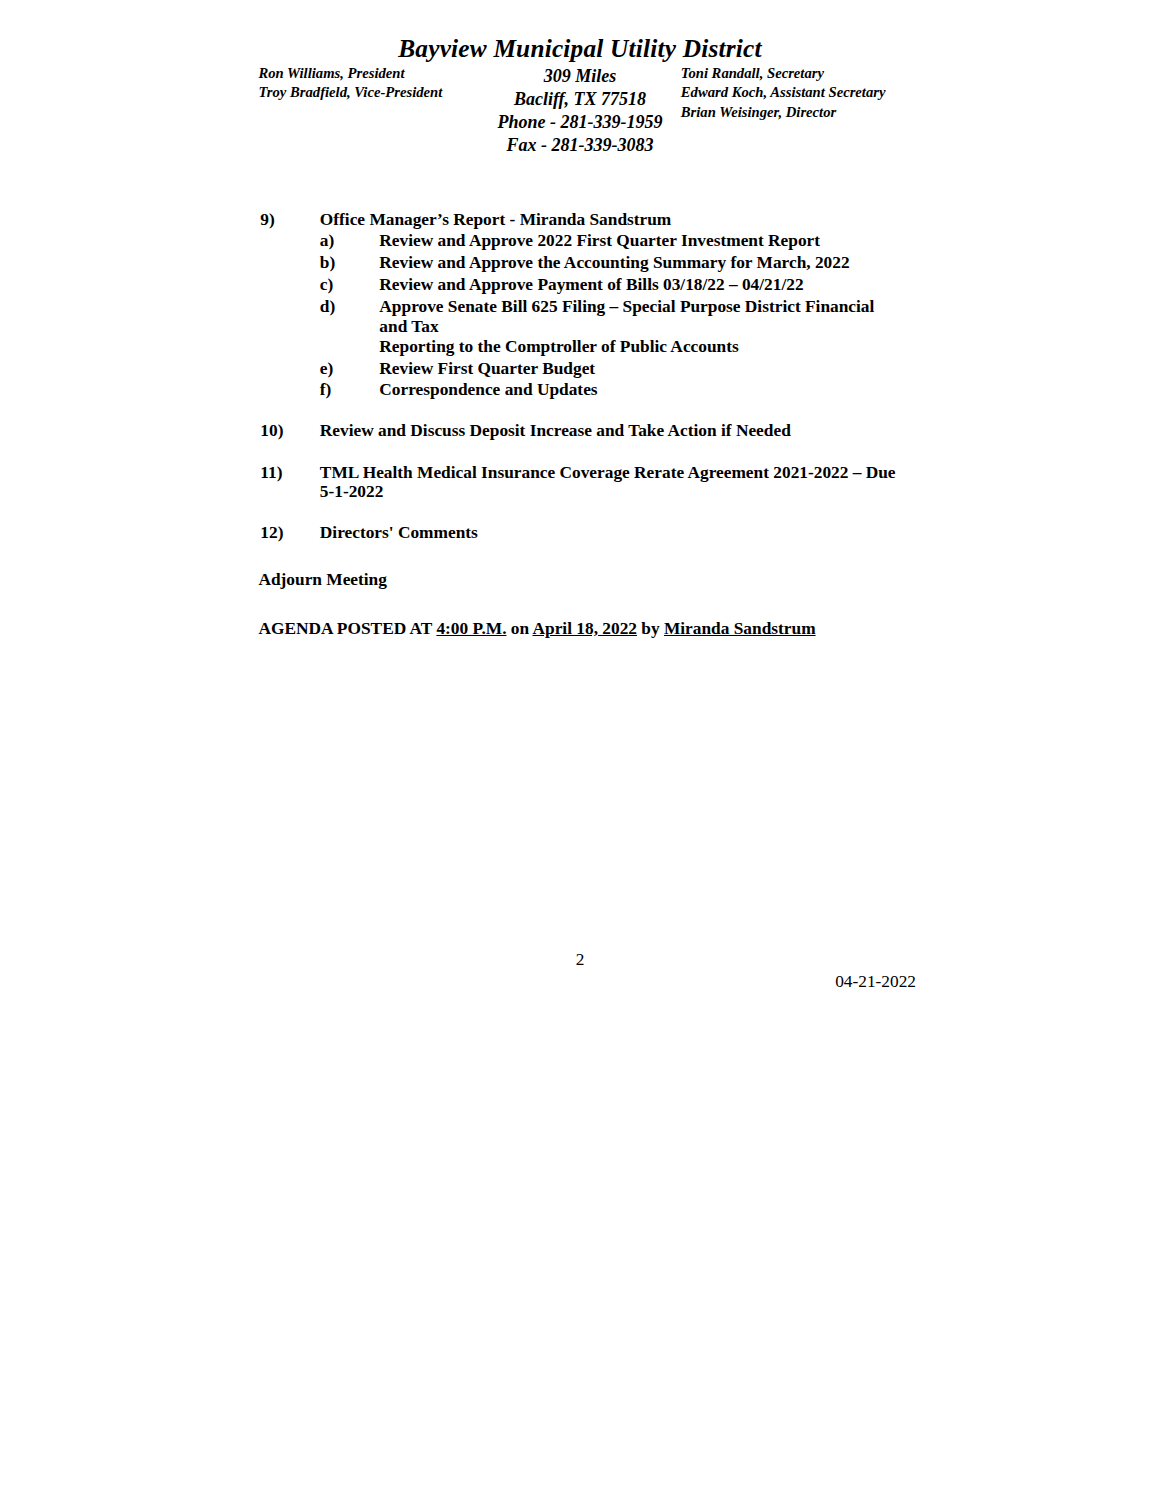Bayview Municipal Utility District
309 Miles
Bacliff, TX 77518
Phone - 281-339-1959
Fax - 281-339-3083
Ron Williams, President
Troy Bradfield, Vice-President
Toni Randall, Secretary
Edward Koch, Assistant Secretary
Brian Weisinger, Director
9)
Office Manager’s Report - Miranda Sandstrum
a) Review and Approve 2022 First Quarter Investment Report
b) Review and Approve the Accounting Summary for March, 2022
c) Review and Approve Payment of Bills 03/18/22 – 04/21/22
d) Approve Senate Bill 625 Filing – Special Purpose District Financial and Tax
Reporting to the Comptroller of Public Accounts
e) Review First Quarter Budget
f) Correspondence and Updates
10)
Review and Discuss Deposit Increase and Take Action if Needed
11)
TML Health Medical Insurance Coverage Rerate Agreement 2021-2022 – Due 5-1-2022
12)
Directors' Comments
Adjourn Meeting
AGENDA POSTED AT 4:00 P.M. on April 18, 2022 by Miranda Sandstrum
2
04-21-2022